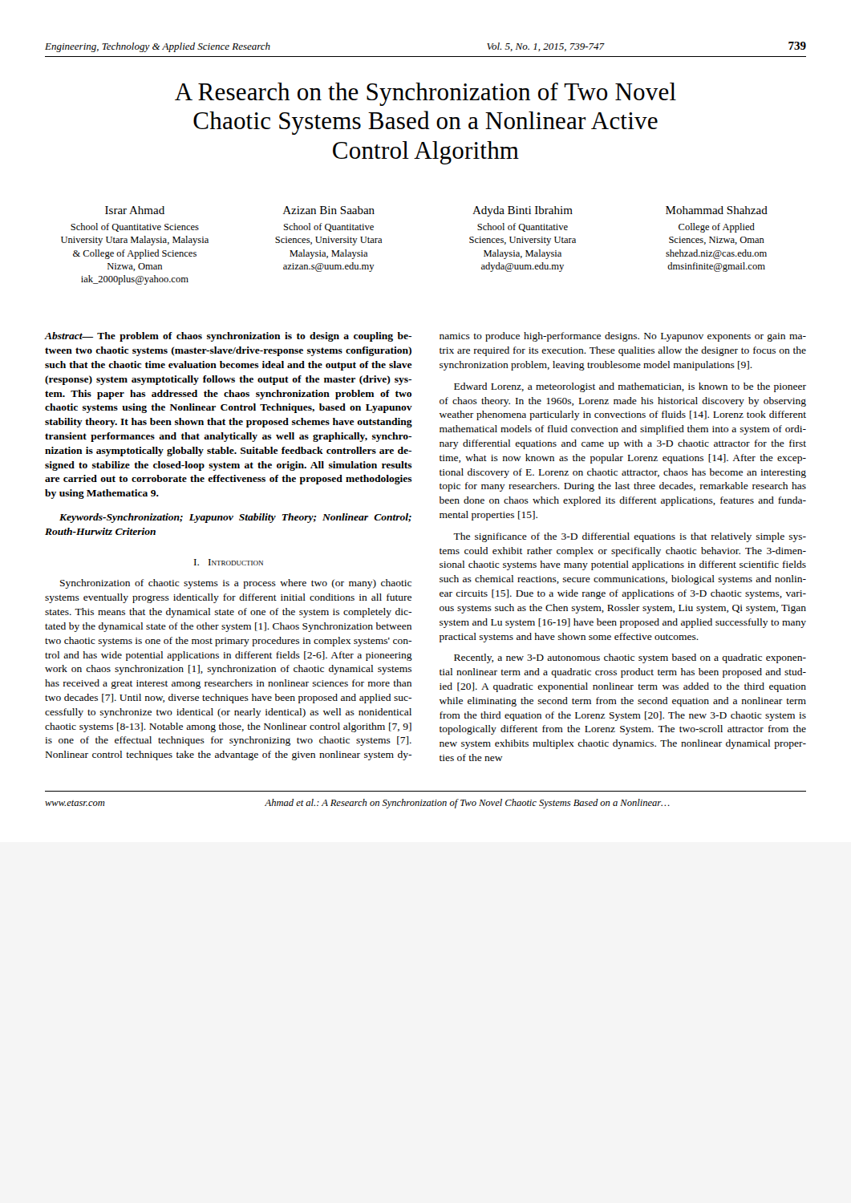Engineering, Technology & Applied Science Research Vol. 5, No. 1, 2015, 739-747 739
A Research on the Synchronization of Two Novel
Chaotic Systems Based on a Nonlinear Active
Control Algorithm
Israr Ahmad
School of Quantitative Sciences
University Utara Malaysia, Malaysia
& College of Applied Sciences
Nizwa, Oman
iak_2000plus@yahoo.com
Azizan Bin Saaban
School of Quantitative
Sciences, University Utara
Malaysia, Malaysia
azizan.s@uum.edu.my
Adyda Binti Ibrahim
School of Quantitative
Sciences, University Utara
Malaysia, Malaysia
adyda@uum.edu.my
Mohammad Shahzad
College of Applied
Sciences, Nizwa, Oman
shehzad.niz@cas.edu.om
dmsinfinite@gmail.com
Abstract— The problem of chaos synchronization is to design a coupling between two chaotic systems (master-slave/drive-response systems configuration) such that the chaotic time evaluation becomes ideal and the output of the slave (response) system asymptotically follows the output of the master (drive) system. This paper has addressed the chaos synchronization problem of two chaotic systems using the Nonlinear Control Techniques, based on Lyapunov stability theory. It has been shown that the proposed schemes have outstanding transient performances and that analytically as well as graphically, synchronization is asymptotically globally stable. Suitable feedback controllers are designed to stabilize the closed-loop system at the origin. All simulation results are carried out to corroborate the effectiveness of the proposed methodologies by using Mathematica 9.
Keywords-Synchronization; Lyapunov Stability Theory; Nonlinear Control; Routh-Hurwitz Criterion
I. Introduction
Synchronization of chaotic systems is a process where two (or many) chaotic systems eventually progress identically for different initial conditions in all future states. This means that the dynamical state of one of the system is completely dictated by the dynamical state of the other system [1]. Chaos Synchronization between two chaotic systems is one of the most primary procedures in complex systems' control and has wide potential applications in different fields [2-6]. After a pioneering work on chaos synchronization [1], synchronization of chaotic dynamical systems has received a great interest among researchers in nonlinear sciences for more than two decades [7]. Until now, diverse techniques have been proposed and applied successfully to synchronize two identical (or nearly identical) as well as nonidentical chaotic systems [8-13]. Notable among those, the Nonlinear control algorithm [7, 9] is one of the effectual techniques for synchronizing two chaotic systems [7]. Nonlinear control techniques take the advantage of the given nonlinear system dynamics to produce high-performance designs. No Lyapunov exponents or gain matrix are required for its execution. These qualities allow the designer to focus on the synchronization problem, leaving troublesome model manipulations [9].
Edward Lorenz, a meteorologist and mathematician, is known to be the pioneer of chaos theory. In the 1960s, Lorenz made his historical discovery by observing weather phenomena particularly in convections of fluids [14]. Lorenz took different mathematical models of fluid convection and simplified them into a system of ordinary differential equations and came up with a 3-D chaotic attractor for the first time, what is now known as the popular Lorenz equations [14]. After the exceptional discovery of E. Lorenz on chaotic attractor, chaos has become an interesting topic for many researchers. During the last three decades, remarkable research has been done on chaos which explored its different applications, features and fundamental properties [15].
The significance of the 3-D differential equations is that relatively simple systems could exhibit rather complex or specifically chaotic behavior. The 3-dimensional chaotic systems have many potential applications in different scientific fields such as chemical reactions, secure communications, biological systems and nonlinear circuits [15]. Due to a wide range of applications of 3-D chaotic systems, various systems such as the Chen system, Rossler system, Liu system, Qi system, Tigan system and Lu system [16-19] have been proposed and applied successfully to many practical systems and have shown some effective outcomes.
Recently, a new 3-D autonomous chaotic system based on a quadratic exponential nonlinear term and a quadratic cross product term has been proposed and studied [20]. A quadratic exponential nonlinear term was added to the third equation while eliminating the second term from the second equation and a nonlinear term from the third equation of the Lorenz System [20]. The new 3-D chaotic system is topologically different from the Lorenz System. The two-scroll attractor from the new system exhibits multiplex chaotic dynamics. The nonlinear dynamical properties of the new
www.etasr.com Ahmad et al.: A Research on Synchronization of Two Novel Chaotic Systems Based on a Nonlinear…